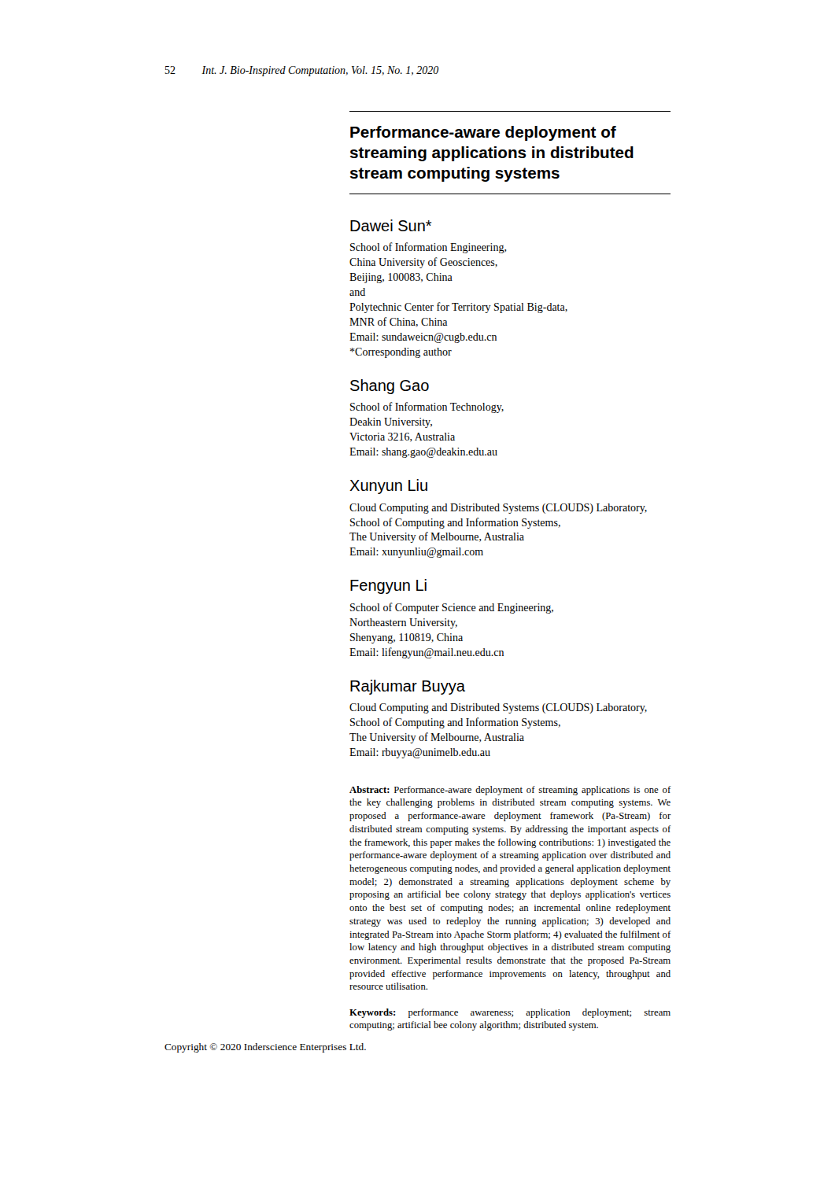52 Int. J. Bio-Inspired Computation, Vol. 15, No. 1, 2020
Performance-aware deployment of streaming applications in distributed stream computing systems
Dawei Sun*
School of Information Engineering,
China University of Geosciences,
Beijing, 100083, China
and
Polytechnic Center for Territory Spatial Big-data,
MNR of China, China
Email: sundaweicn@cugb.edu.cn
*Corresponding author
Shang Gao
School of Information Technology,
Deakin University,
Victoria 3216, Australia
Email: shang.gao@deakin.edu.au
Xunyun Liu
Cloud Computing and Distributed Systems (CLOUDS) Laboratory,
School of Computing and Information Systems,
The University of Melbourne, Australia
Email: xunyunliu@gmail.com
Fengyun Li
School of Computer Science and Engineering,
Northeastern University,
Shenyang, 110819, China
Email: lifengyun@mail.neu.edu.cn
Rajkumar Buyya
Cloud Computing and Distributed Systems (CLOUDS) Laboratory,
School of Computing and Information Systems,
The University of Melbourne, Australia
Email: rbuyya@unimelb.edu.au
Abstract: Performance-aware deployment of streaming applications is one of the key challenging problems in distributed stream computing systems. We proposed a performance-aware deployment framework (Pa-Stream) for distributed stream computing systems. By addressing the important aspects of the framework, this paper makes the following contributions: 1) investigated the performance-aware deployment of a streaming application over distributed and heterogeneous computing nodes, and provided a general application deployment model; 2) demonstrated a streaming applications deployment scheme by proposing an artificial bee colony strategy that deploys application's vertices onto the best set of computing nodes; an incremental online redeployment strategy was used to redeploy the running application; 3) developed and integrated Pa-Stream into Apache Storm platform; 4) evaluated the fulfilment of low latency and high throughput objectives in a distributed stream computing environment. Experimental results demonstrate that the proposed Pa-Stream provided effective performance improvements on latency, throughput and resource utilisation.
Keywords: performance awareness; application deployment; stream computing; artificial bee colony algorithm; distributed system.
Copyright © 2020 Inderscience Enterprises Ltd.